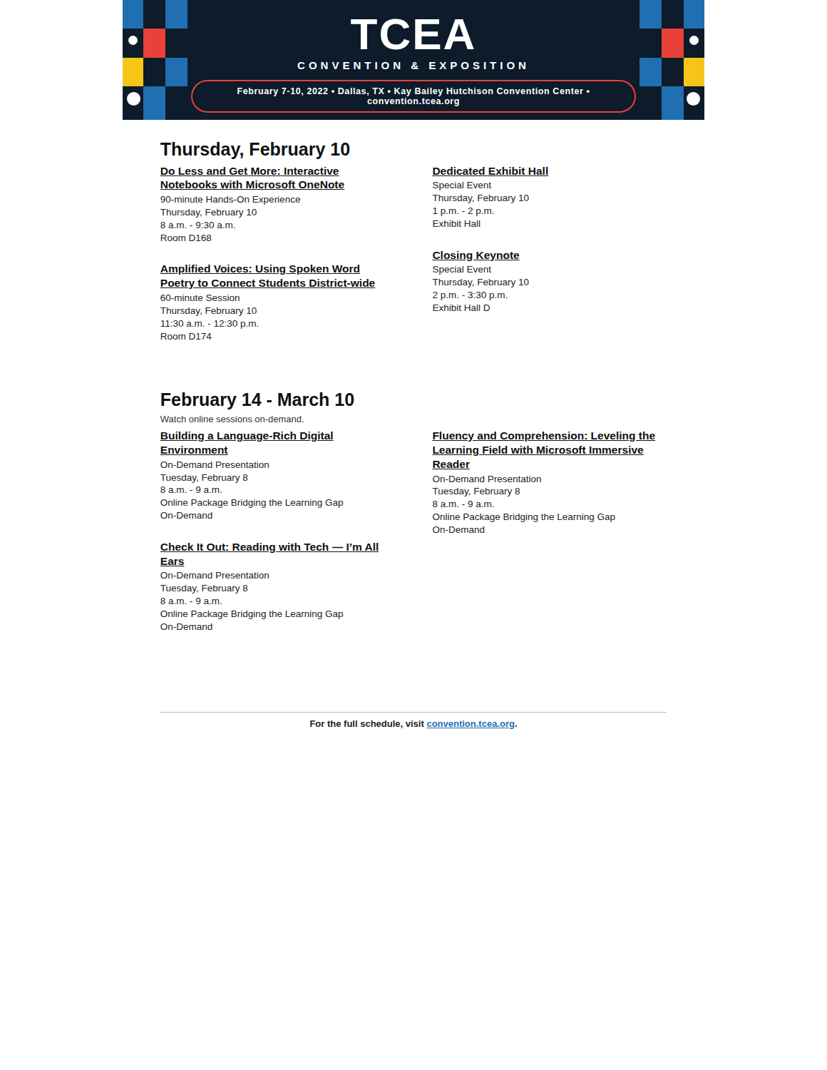TCEA
CONVENTION & EXPOSITION
February 7-10, 2022 • Dallas, TX • Kay Bailey Hutchison Convention Center • convention.tcea.org
Thursday, February 10
Do Less and Get More: Interactive Notebooks with Microsoft OneNote
90-minute Hands-On Experience
Thursday, February 10
8 a.m. - 9:30 a.m.
Room D168
Amplified Voices: Using Spoken Word Poetry to Connect Students District-wide
60-minute Session
Thursday, February 10
11:30 a.m. - 12:30 p.m.
Room D174
Dedicated Exhibit Hall
Special Event
Thursday, February 10
1 p.m. - 2 p.m.
Exhibit Hall
Closing Keynote
Special Event
Thursday, February 10
2 p.m. - 3:30 p.m.
Exhibit Hall D
February 14 - March 10
Watch online sessions on-demand.
Building a Language-Rich Digital Environment
On-Demand Presentation
Tuesday, February 8
8 a.m. - 9 a.m.
Online Package Bridging the Learning Gap
On-Demand
Check It Out: Reading with Tech — I’m All Ears
On-Demand Presentation
Tuesday, February 8
8 a.m. - 9 a.m.
Online Package Bridging the Learning Gap
On-Demand
Fluency and Comprehension: Leveling the Learning Field with Microsoft Immersive Reader
On-Demand Presentation
Tuesday, February 8
8 a.m. - 9 a.m.
Online Package Bridging the Learning Gap
On-Demand
For the full schedule, visit convention.tcea.org.